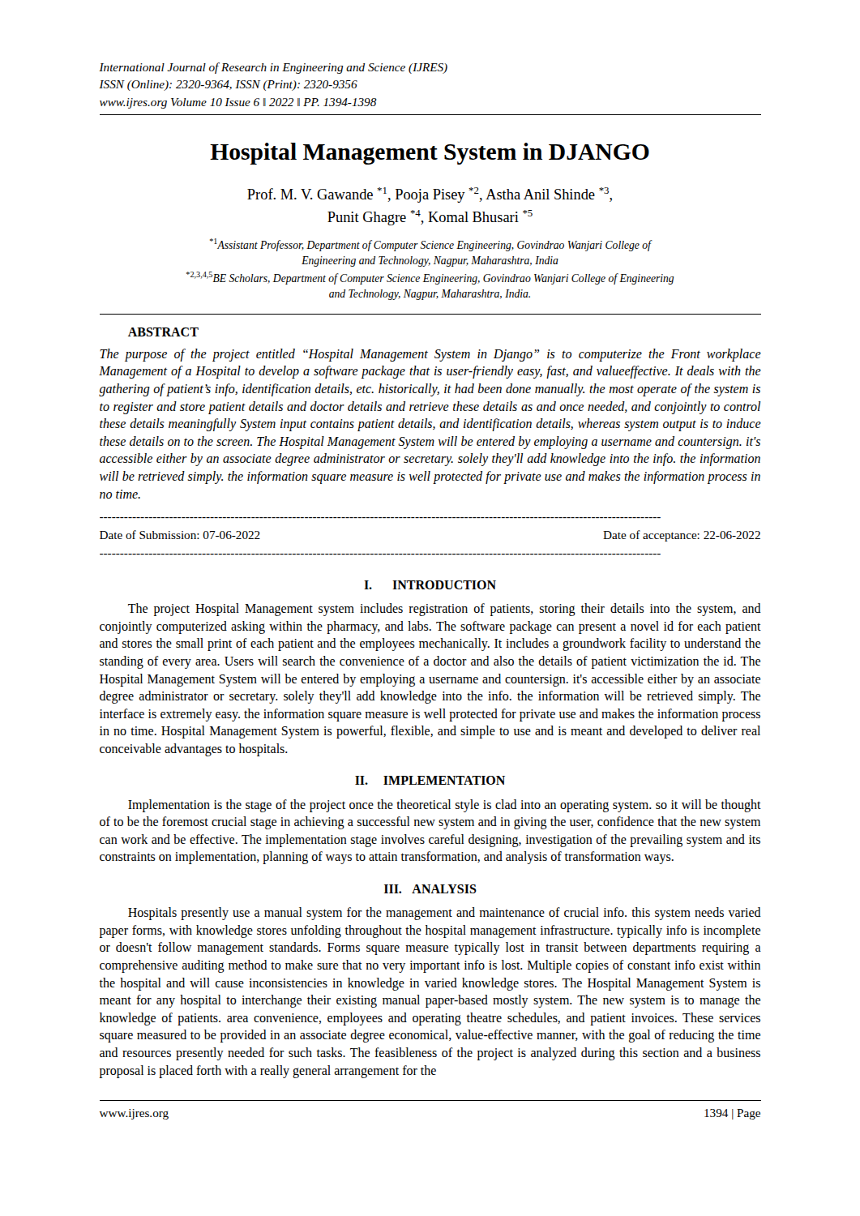International Journal of Research in Engineering and Science (IJRES)
ISSN (Online): 2320-9364, ISSN (Print): 2320-9356
www.ijres.org Volume 10 Issue 6 ǁ 2022 ǁ PP. 1394-1398
Hospital Management System in DJANGO
Prof. M. V. Gawande *1, Pooja Pisey *2, Astha Anil Shinde *3,
Punit Ghagre *4, Komal Bhusari *5
*1Assistant Professor, Department of Computer Science Engineering, Govindrao Wanjari College of
Engineering and Technology, Nagpur, Maharashtra, India
*2,3,4,5BE Scholars, Department of Computer Science Engineering, Govindrao Wanjari College of Engineering
and Technology, Nagpur, Maharashtra, India.
ABSTRACT
The purpose of the project entitled “Hospital Management System in Django” is to computerize the Front workplace Management of a Hospital to develop a software package that is user-friendly easy, fast, and valueeffective. It deals with the gathering of patient’s info, identification details, etc. historically, it had been done manually. the most operate of the system is to register and store patient details and doctor details and retrieve these details as and once needed, and conjointly to control these details meaningfully System input contains patient details, and identification details, whereas system output is to induce these details on to the screen. The Hospital Management System will be entered by employing a username and countersign. it's accessible either by an associate degree administrator or secretary. solely they'll add knowledge into the info. the information will be retrieved simply. the information square measure is well protected for private use and makes the information process in no time.
-----------------------------------------------------------------------------------------------------------------------------------------
Date of Submission: 07-06-2022 Date of acceptance: 22-06-2022
-----------------------------------------------------------------------------------------------------------------------------------------
I. INTRODUCTION
The project Hospital Management system includes registration of patients, storing their details into the system, and conjointly computerized asking within the pharmacy, and labs. The software package can present a novel id for each patient and stores the small print of each patient and the employees mechanically. It includes a groundwork facility to understand the standing of every area. Users will search the convenience of a doctor and also the details of patient victimization the id. The Hospital Management System will be entered by employing a username and countersign. it's accessible either by an associate degree administrator or secretary. solely they'll add knowledge into the info. the information will be retrieved simply. The interface is extremely easy. the information square measure is well protected for private use and makes the information process in no time. Hospital Management System is powerful, flexible, and simple to use and is meant and developed to deliver real conceivable advantages to hospitals.
II. IMPLEMENTATION
Implementation is the stage of the project once the theoretical style is clad into an operating system. so it will be thought of to be the foremost crucial stage in achieving a successful new system and in giving the user, confidence that the new system can work and be effective. The implementation stage involves careful designing, investigation of the prevailing system and its constraints on implementation, planning of ways to attain transformation, and analysis of transformation ways.
III. ANALYSIS
Hospitals presently use a manual system for the management and maintenance of crucial info. this system needs varied paper forms, with knowledge stores unfolding throughout the hospital management infrastructure. typically info is incomplete or doesn't follow management standards. Forms square measure typically lost in transit between departments requiring a comprehensive auditing method to make sure that no very important info is lost. Multiple copies of constant info exist within the hospital and will cause inconsistencies in knowledge in varied knowledge stores. The Hospital Management System is meant for any hospital to interchange their existing manual paper-based mostly system. The new system is to manage the knowledge of patients. area convenience, employees and operating theatre schedules, and patient invoices. These services square measured to be provided in an associate degree economical, value-effective manner, with the goal of reducing the time and resources presently needed for such tasks. The feasibleness of the project is analyzed during this section and a business proposal is placed forth with a really general arrangement for the
www.ijres.org 1394 | Page